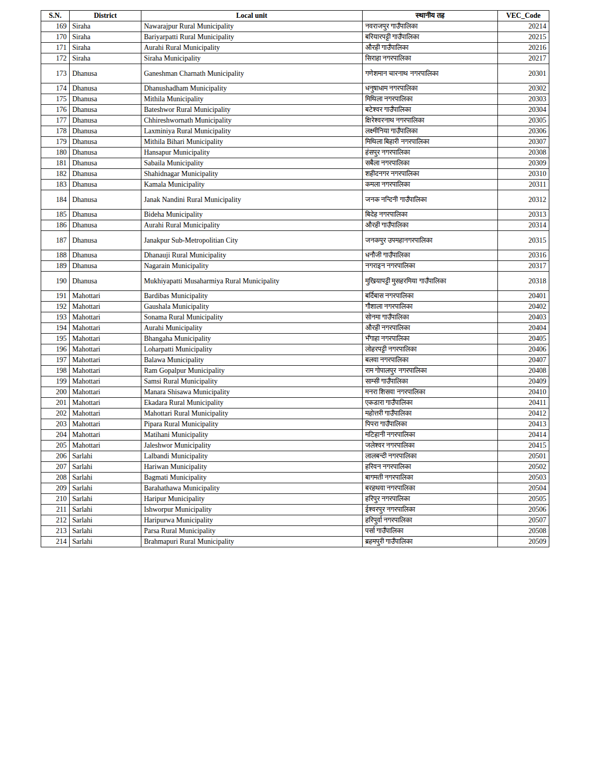| S.N. | District | Local unit | स्थानीय तह | VEC_Code |
| --- | --- | --- | --- | --- |
| 169 | Siraha | Nawarajpur Rural Municipality | नवराजपुर गाउँपालिका | 20214 |
| 170 | Siraha | Bariyarpatti Rural Municipality | बरियारपट्टी गाउँपालिका | 20215 |
| 171 | Siraha | Aurahi Rural Municipality | औरही गाउँपालिका | 20216 |
| 172 | Siraha | Siraha Municipality | सिराहा नगरपालिका | 20217 |
| 173 | Dhanusa | Ganeshman Charnath Municipality | गणेशमान चारनाथ नगरपालिका | 20301 |
| 174 | Dhanusa | Dhanushadham Municipality | धनुषाधाम नगरपालिका | 20302 |
| 175 | Dhanusa | Mithila Municipality | मिथिला नगरपालिका | 20303 |
| 176 | Dhanusa | Bateshwor Rural Municipality | बटेश्वर गाउँपालिका | 20304 |
| 177 | Dhanusa | Chhireshwornath Municipality | क्षिरेश्वरनाथ नगरपालिका | 20305 |
| 178 | Dhanusa | Laxminiya Rural Municipality | लक्ष्मीनिया गाउँपालिका | 20306 |
| 179 | Dhanusa | Mithila Bihari Municipality | मिथिला बिहारी नगरपालिका | 20307 |
| 180 | Dhanusa | Hansapur Municipality | हंसपुर नगरपालिका | 20308 |
| 181 | Dhanusa | Sabaila Municipality | सबैला नगरपालिका | 20309 |
| 182 | Dhanusa | Shahidnagar Municipality | शहीदनगर नगरपालिका | 20310 |
| 183 | Dhanusa | Kamala Municipality | कमला नगरपालिका | 20311 |
| 184 | Dhanusa | Janak Nandini Rural Municipality | जनक नन्दिनी गाउँपालिका | 20312 |
| 185 | Dhanusa | Bideha Municipality | बिदेह नगरपालिका | 20313 |
| 186 | Dhanusa | Aurahi Rural Municipality | औरही गाउँपालिका | 20314 |
| 187 | Dhanusa | Janakpur Sub-Metropolitian City | जनकपुर उपमहानगरपालिका | 20315 |
| 188 | Dhanusa | Dhanauji Rural Municipality | धनौजी गाउँपालिका | 20316 |
| 189 | Dhanusa | Nagarain Municipality | नगराइन नगरपालिका | 20317 |
| 190 | Dhanusa | Mukhiyapatti Musaharmiya Rural Municipality | मुखियापट्टी मुसहरमिया गाउँपालिका | 20318 |
| 191 | Mahottari | Bardibas Municipality | बर्दिबास नगरपालिका | 20401 |
| 192 | Mahottari | Gaushala Municipality | गौशाला नगरपालिका | 20402 |
| 193 | Mahottari | Sonama Rural Municipality | सोनमा गाउँपालिका | 20403 |
| 194 | Mahottari | Aurahi Municipality | औरही नगरपालिका | 20404 |
| 195 | Mahottari | Bhangaha Municipality | भँगाहा नगरपालिका | 20405 |
| 196 | Mahottari | Loharpatti Municipality | लोहरपट्टी नगरपालिका | 20406 |
| 197 | Mahottari | Balawa Municipality | बलवा नगरपालिका | 20407 |
| 198 | Mahottari | Ram Gopalpur Municipality | राम गोपालपुर नगरपालिका | 20408 |
| 199 | Mahottari | Samsi Rural Municipality | साम्सी गाउँपालिका | 20409 |
| 200 | Mahottari | Manara Shisawa Municipality | मनरा शिसवा नगरपालिका | 20410 |
| 201 | Mahottari | Ekadara Rural Municipality | एकडारा गाउँपालिका | 20411 |
| 202 | Mahottari | Mahottari Rural Municipality | महोत्तरी गाउँपालिका | 20412 |
| 203 | Mahottari | Pipara Rural Municipality | पिपरा गाउँपालिका | 20413 |
| 204 | Mahottari | Matihani Municipality | मटिहानी नगरपालिका | 20414 |
| 205 | Mahottari | Jaleshwor Municipality | जलेश्वर नगरपालिका | 20415 |
| 206 | Sarlahi | Lalbandi Municipality | लालबन्दी नगरपालिका | 20501 |
| 207 | Sarlahi | Hariwan Municipality | हरिवन नगरपालिका | 20502 |
| 208 | Sarlahi | Bagmati Municipality | बागमती नगरपालिका | 20503 |
| 209 | Sarlahi | Barahathawa Municipality | बरहथवा नगरपालिका | 20504 |
| 210 | Sarlahi | Haripur Municipality | हरिपुर नगरपालिका | 20505 |
| 211 | Sarlahi | Ishworpur Municipality | ईश्वरपुर नगरपालिका | 20506 |
| 212 | Sarlahi | Haripurwa Municipality | हरिपुर्वा नगरपालिका | 20507 |
| 213 | Sarlahi | Parsa Rural Municipality | पर्सा गाउँपालिका | 20508 |
| 214 | Sarlahi | Brahmapuri Rural Municipality | ब्रहमपुरी गाउँपालिका | 20509 |